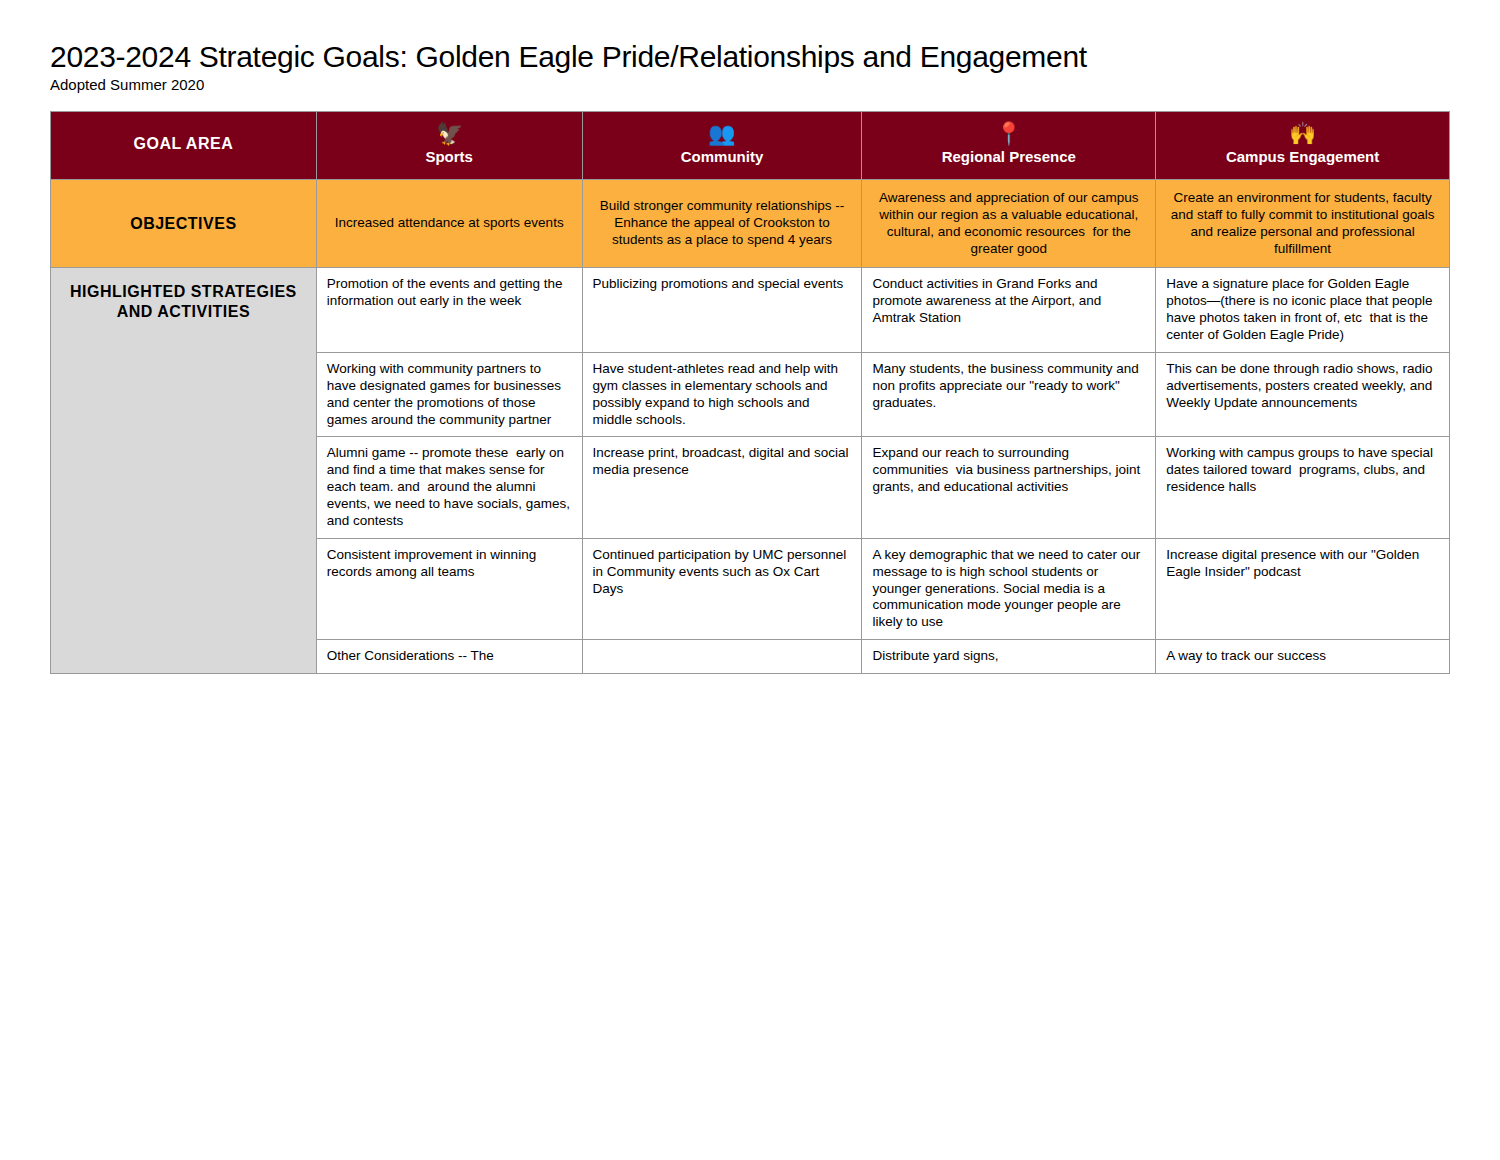2023-2024 Strategic Goals: Golden Eagle Pride/Relationships and Engagement
Adopted Summer 2020
| GOAL AREA | 🦅 Sports | 👥 Community | 📍 Regional Presence | 🙌 Campus Engagement |
| --- | --- | --- | --- | --- |
| OBJECTIVES | Increased attendance at sports events | Build stronger community relationships -- Enhance the appeal of Crookston to students as a place to spend 4 years | Awareness and appreciation of our campus within our region as a valuable educational, cultural, and economic resources for the greater good | Create an environment for students, faculty and staff to fully commit to institutional goals and realize personal and professional fulfillment |
| HIGHLIGHTED STRATEGIES AND ACTIVITIES | Promotion of the events and getting the information out early in the week | Publicizing promotions and special events | Conduct activities in Grand Forks and promote awareness at the Airport, and Amtrak Station | Have a signature place for Golden Eagle photos—(there is no iconic place that people have photos taken in front of, etc that is the center of Golden Eagle Pride) |
| Working with community partners to have designated games for businesses and center the promotions of those games around the community partner | Have student-athletes read and help with gym classes in elementary schools and possibly expand to high schools and middle schools. | Many students, the business community and non profits appreciate our "ready to work" graduates. | This can be done through radio shows, radio advertisements, posters created weekly, and Weekly Update announcements |
| Alumni game -- promote these early on and find a time that makes sense for each team. and around the alumni events, we need to have socials, games, and contests | Increase print, broadcast, digital and social media presence | Expand our reach to surrounding communities via business partnerships, joint grants, and educational activities | Working with campus groups to have special dates tailored toward programs, clubs, and residence halls |
| Consistent improvement in winning records among all teams | Continued participation by UMC personnel in Community events such as Ox Cart Days | A key demographic that we need to cater our message to is high school students or younger generations. Social media is a communication mode younger people are likely to use | Increase digital presence with our "Golden Eagle Insider" podcast |
| Other Considerations -- The | | Distribute yard signs, | A way to track our success |